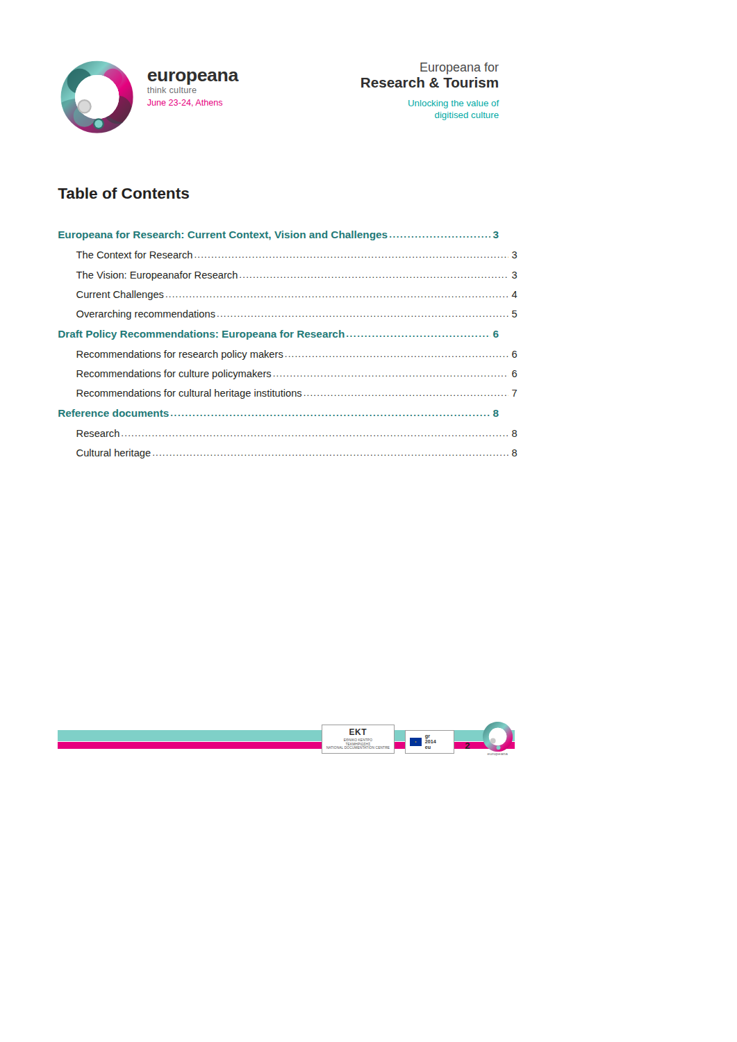europeana
think culture
June 23-24, Athens
Europeana for
Research & Tourism
Unlocking the value of
digitised culture
Table of Contents
Europeana for Research: Current Context, Vision and Challenges .................................................................................................................. 3
The Context for Research .................................................................................................................. 3
The Vision: Europeanafor Research .................................................................................................................. 3
Current Challenges .................................................................................................................. 4
Overarching recommendations .................................................................................................................. 5
Draft Policy Recommendations: Europeana for Research .................................................................................................................. 6
Recommendations for research policy makers .................................................................................................................. 6
Recommendations for culture policymakers .................................................................................................................. 6
Recommendations for cultural heritage institutions .................................................................................................................. 7
Reference documents .................................................................................................................. 8
Research .................................................................................................................. 8
Cultural heritage .................................................................................................................. 8
EKT ΕΘΝΙΚΟ ΚΕΝΤΡΟ ΤΕΚΜΗΡΙΩΣΗΣ NATIONAL DOCUMENTATION CENTRE
gr
2014
eu
2
europeana